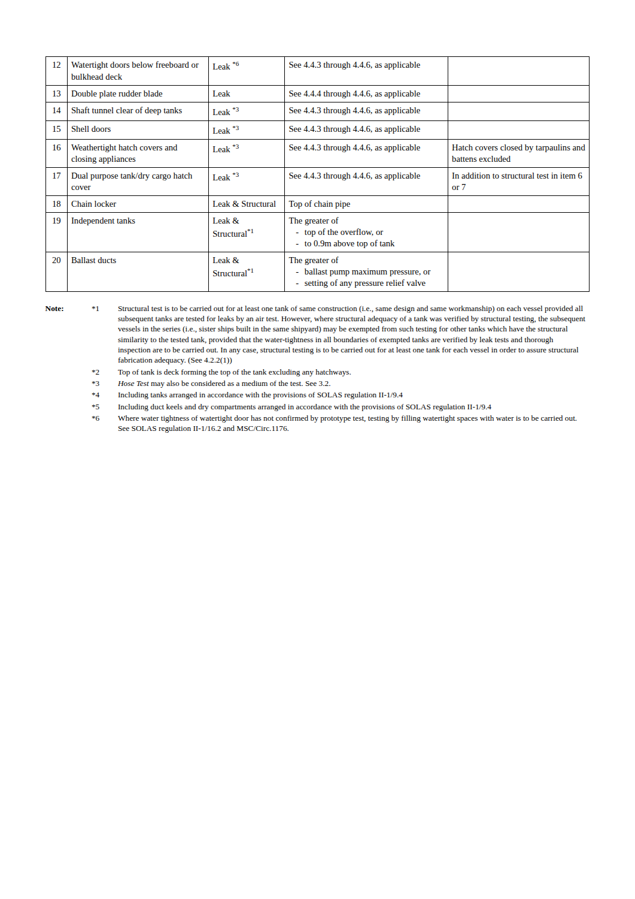| 12 | Watertight doors below freeboard or bulkhead deck | Leak *6 | See 4.4.3 through 4.4.6, as applicable | |
| 13 | Double plate rudder blade | Leak | See 4.4.4 through 4.4.6, as applicable | |
| 14 | Shaft tunnel clear of deep tanks | Leak *3 | See 4.4.3 through 4.4.6, as applicable | |
| 15 | Shell doors | Leak *3 | See 4.4.3 through 4.4.6, as applicable | |
| 16 | Weathertight hatch covers and closing appliances | Leak *3 | See 4.4.3 through 4.4.6, as applicable | Hatch covers closed by tarpaulins and battens excluded |
| 17 | Dual purpose tank/dry cargo hatch cover | Leak *3 | See 4.4.3 through 4.4.6, as applicable | In addition to structural test in item 6 or 7 |
| 18 | Chain locker | Leak & Structural | Top of chain pipe | |
| 19 | Independent tanks | Leak & Structural *1 | The greater of top of the overflow, or to 0.9m above top of tank | |
| 20 | Ballast ducts | Leak & Structural *1 | The greater of ballast pump maximum pressure, or setting of any pressure relief valve | |
| Note: | *1 | Structural test is to be carried out for at least one tank of same construction (i.e., same design and same workmanship) on each vessel provided all subsequent tanks are tested for leaks by an air test. However, where structural adequacy of a tank was verified by structural testing, the subsequent vessels in the series (i.e., sister ships built in the same shipyard) may be exempted from such testing for other tanks which have the structural similarity to the tested tank, provided that the water-tightness in all boundaries of exempted tanks are verified by leak tests and thorough inspection are to be carried out. In any case, structural testing is to be carried out for at least one tank for each vessel in order to assure structural fabrication adequacy. (See 4.2.2(1)) |
| | *2 | Top of tank is deck forming the top of the tank excluding any hatchways. |
| | *3 | Hose Test may also be considered as a medium of the test. See 3.2. |
| | *4 | Including tanks arranged in accordance with the provisions of SOLAS regulation II-1/9.4 |
| | *5 | Including duct keels and dry compartments arranged in accordance with the provisions of SOLAS regulation II-1/9.4 |
| | *6 | Where water tightness of watertight door has not confirmed by prototype test, testing by filling watertight spaces with water is to be carried out. See SOLAS regulation II-1/16.2 and MSC/Circ.1176. |